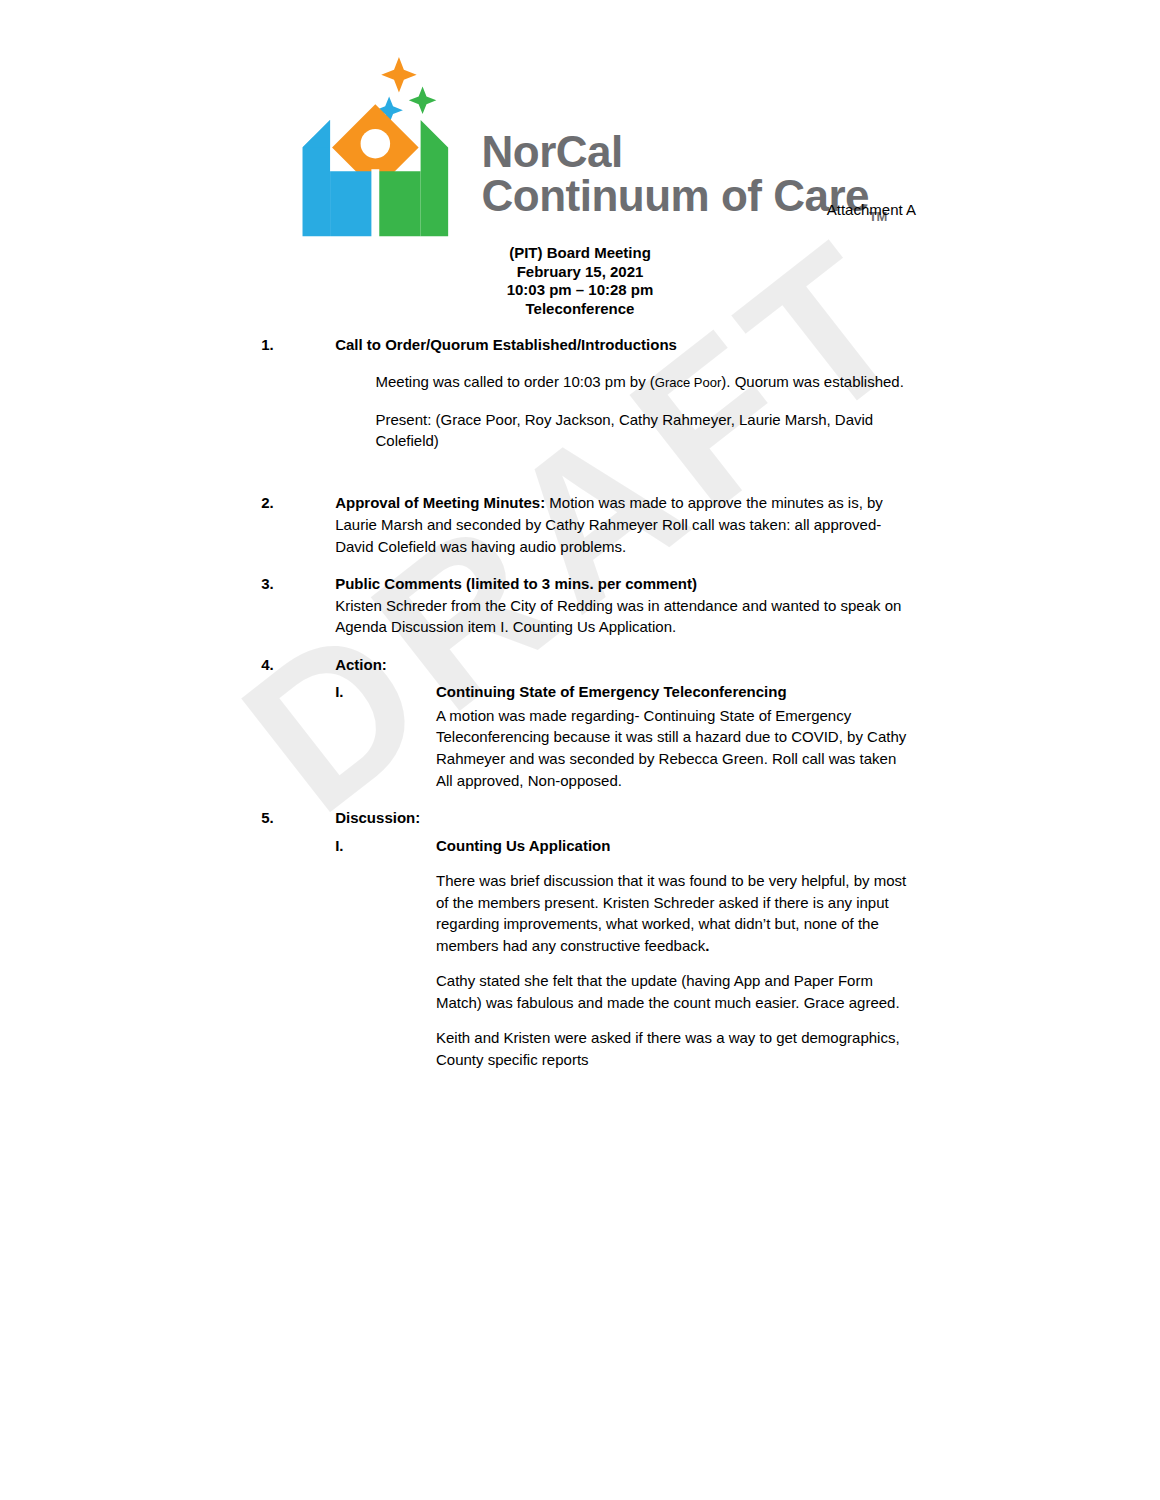DRAFT
NorCal
Continuum of CareTM
Attachment A
(PIT) Board Meeting
February 15, 2021
10:03 pm – 10:28 pm
Teleconference
1. Call to Order/Quorum Established/Introductions
Meeting was called to order 10:03 pm by (Grace Poor). Quorum was established.
Present: (Grace Poor, Roy Jackson, Cathy Rahmeyer, Laurie Marsh, David Colefield)
2. Approval of Meeting Minutes: Motion was made to approve the minutes as is, by Laurie Marsh and seconded by Cathy Rahmeyer Roll call was taken: all approved-David Colefield was having audio problems.
3. Public Comments (limited to 3 mins. per comment)
Kristen Schreder from the City of Redding was in attendance and wanted to speak on Agenda Discussion item I. Counting Us Application.
4. Action:
I. Continuing State of Emergency Teleconferencing
A motion was made regarding- Continuing State of Emergency Teleconferencing because it was still a hazard due to COVID, by Cathy Rahmeyer and was seconded by Rebecca Green. Roll call was taken All approved, Non-opposed.
5. Discussion:
I. Counting Us Application
There was brief discussion that it was found to be very helpful, by most of the members present. Kristen Schreder asked if there is any input regarding improvements, what worked, what didn’t but, none of the members had any constructive feedback.
Cathy stated she felt that the update (having App and Paper Form Match) was fabulous and made the count much easier. Grace agreed.
Keith and Kristen were asked if there was a way to get demographics, County specific reports